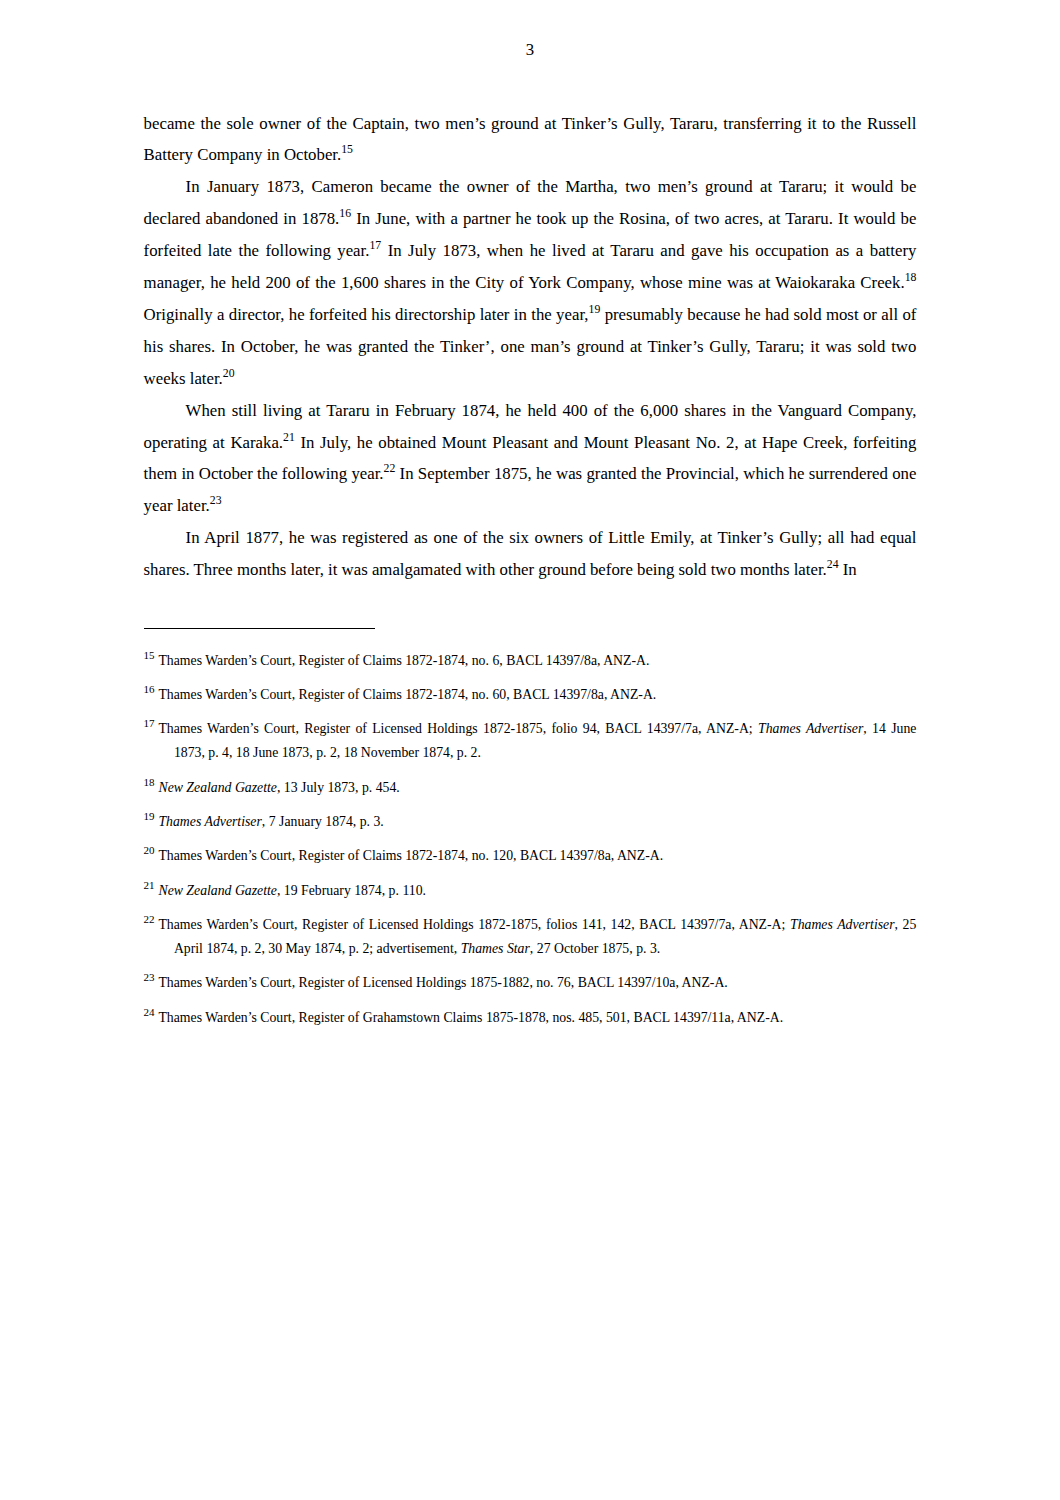3
became the sole owner of the Captain, two men’s ground at Tinker’s Gully, Tararu, transferring it to the Russell Battery Company in October.15
In January 1873, Cameron became the owner of the Martha, two men’s ground at Tararu; it would be declared abandoned in 1878.16 In June, with a partner he took up the Rosina, of two acres, at Tararu. It would be forfeited late the following year.17 In July 1873, when he lived at Tararu and gave his occupation as a battery manager, he held 200 of the 1,600 shares in the City of York Company, whose mine was at Waiokaraka Creek.18 Originally a director, he forfeited his directorship later in the year,19 presumably because he had sold most or all of his shares. In October, he was granted the Tinker’, one man’s ground at Tinker’s Gully, Tararu; it was sold two weeks later.20
When still living at Tararu in February 1874, he held 400 of the 6,000 shares in the Vanguard Company, operating at Karaka.21 In July, he obtained Mount Pleasant and Mount Pleasant No. 2, at Hape Creek, forfeiting them in October the following year.22 In September 1875, he was granted the Provincial, which he surrendered one year later.23
In April 1877, he was registered as one of the six owners of Little Emily, at Tinker’s Gully; all had equal shares. Three months later, it was amalgamated with other ground before being sold two months later.24 In
15 Thames Warden’s Court, Register of Claims 1872-1874, no. 6, BACL 14397/8a, ANZ-A.
16 Thames Warden’s Court, Register of Claims 1872-1874, no. 60, BACL 14397/8a, ANZ-A.
17 Thames Warden’s Court, Register of Licensed Holdings 1872-1875, folio 94, BACL 14397/7a, ANZ-A; Thames Advertiser, 14 June 1873, p. 4, 18 June 1873, p. 2, 18 November 1874, p. 2.
18 New Zealand Gazette, 13 July 1873, p. 454.
19 Thames Advertiser, 7 January 1874, p. 3.
20 Thames Warden’s Court, Register of Claims 1872-1874, no. 120, BACL 14397/8a, ANZ-A.
21 New Zealand Gazette, 19 February 1874, p. 110.
22 Thames Warden’s Court, Register of Licensed Holdings 1872-1875, folios 141, 142, BACL 14397/7a, ANZ-A; Thames Advertiser, 25 April 1874, p. 2, 30 May 1874, p. 2; advertisement, Thames Star, 27 October 1875, p. 3.
23 Thames Warden’s Court, Register of Licensed Holdings 1875-1882, no. 76, BACL 14397/10a, ANZ-A.
24 Thames Warden’s Court, Register of Grahamstown Claims 1875-1878, nos. 485, 501, BACL 14397/11a, ANZ-A.